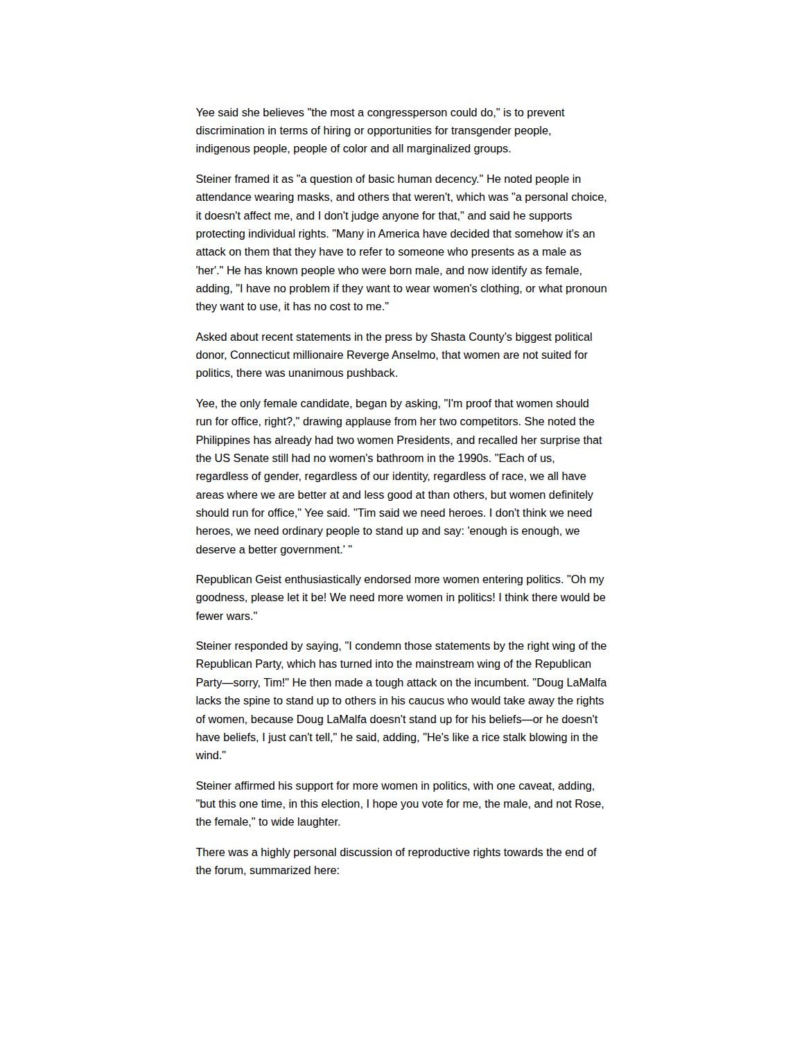Yee said she believes "the most a congressperson could do," is to prevent discrimination in terms of hiring or opportunities for transgender people, indigenous people, people of color and all marginalized groups.
Steiner framed it as "a question of basic human decency." He noted people in attendance wearing masks, and others that weren't, which was "a personal choice, it doesn't affect me, and I don't judge anyone for that," and said he supports protecting individual rights. "Many in America have decided that somehow it's an attack on them that they have to refer to someone who presents as a male as 'her'." He has known people who were born male, and now identify as female, adding, "I have no problem if they want to wear women's clothing, or what pronoun they want to use, it has no cost to me."
Asked about recent statements in the press by Shasta County's biggest political donor, Connecticut millionaire Reverge Anselmo, that women are not suited for politics, there was unanimous pushback.
Yee, the only female candidate, began by asking, "I'm proof that women should run for office, right?," drawing applause from her two competitors. She noted the Philippines has already had two women Presidents, and recalled her surprise that the US Senate still had no women's bathroom in the 1990s. "Each of us, regardless of gender, regardless of our identity, regardless of race, we all have areas where we are better at and less good at than others, but women definitely should run for office," Yee said. "Tim said we need heroes. I don't think we need heroes, we need ordinary people to stand up and say: 'enough is enough, we deserve a better government.' "
Republican Geist enthusiastically endorsed more women entering politics. "Oh my goodness, please let it be! We need more women in politics! I think there would be fewer wars."
Steiner responded by saying, "I condemn those statements by the right wing of the Republican Party, which has turned into the mainstream wing of the Republican Party—sorry, Tim!" He then made a tough attack on the incumbent. "Doug LaMalfa lacks the spine to stand up to others in his caucus who would take away the rights of women, because Doug LaMalfa doesn't stand up for his beliefs—or he doesn't have beliefs, I just can't tell," he said, adding, "He's like a rice stalk blowing in the wind."
Steiner affirmed his support for more women in politics, with one caveat, adding, "but this one time, in this election, I hope you vote for me, the male, and not Rose, the female," to wide laughter.
There was a highly personal discussion of reproductive rights towards the end of the forum, summarized here: